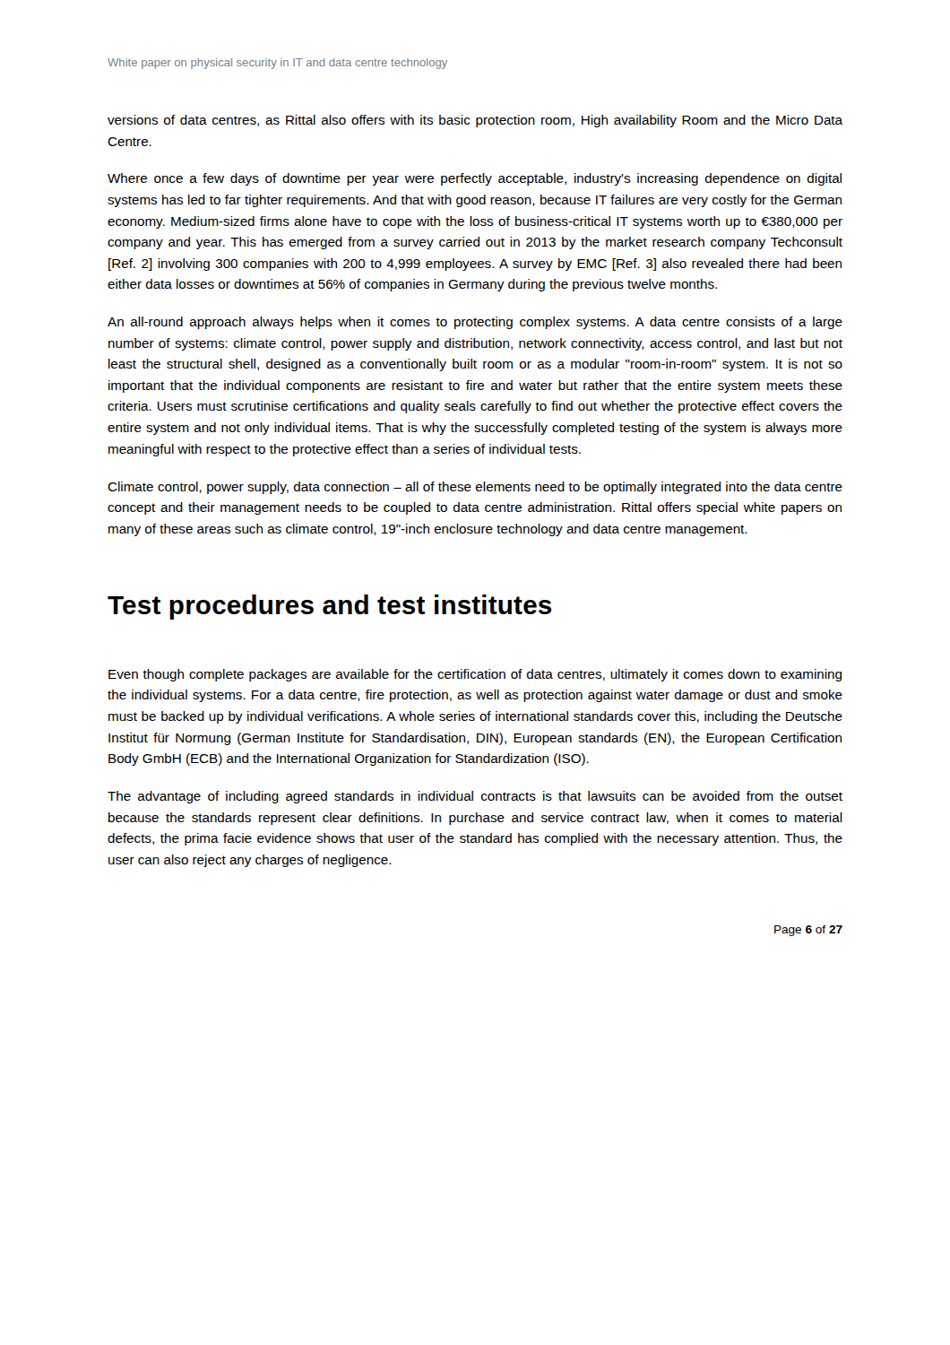White paper on physical security in IT and data centre technology
versions of data centres, as Rittal also offers with its basic protection room, High availability Room and the Micro Data Centre.
Where once a few days of downtime per year were perfectly acceptable, industry's increasing dependence on digital systems has led to far tighter requirements. And that with good reason, because IT failures are very costly for the German economy. Medium-sized firms alone have to cope with the loss of business-critical IT systems worth up to €380,000 per company and year. This has emerged from a survey carried out in 2013 by the market research company Techconsult [Ref. 2] involving 300 companies with 200 to 4,999 employees. A survey by EMC [Ref. 3] also revealed there had been either data losses or downtimes at 56% of companies in Germany during the previous twelve months.
An all-round approach always helps when it comes to protecting complex systems. A data centre consists of a large number of systems: climate control, power supply and distribution, network connectivity, access control, and last but not least the structural shell, designed as a conventionally built room or as a modular "room-in-room" system. It is not so important that the individual components are resistant to fire and water but rather that the entire system meets these criteria. Users must scrutinise certifications and quality seals carefully to find out whether the protective effect covers the entire system and not only individual items. That is why the successfully completed testing of the system is always more meaningful with respect to the protective effect than a series of individual tests.
Climate control, power supply, data connection – all of these elements need to be optimally integrated into the data centre concept and their management needs to be coupled to data centre administration. Rittal offers special white papers on many of these areas such as climate control, 19"-inch enclosure technology and data centre management.
Test procedures and test institutes
Even though complete packages are available for the certification of data centres, ultimately it comes down to examining the individual systems. For a data centre, fire protection, as well as protection against water damage or dust and smoke must be backed up by individual verifications. A whole series of international standards cover this, including the Deutsche Institut für Normung (German Institute for Standardisation, DIN), European standards (EN), the European Certification Body GmbH (ECB) and the International Organization for Standardization (ISO).
The advantage of including agreed standards in individual contracts is that lawsuits can be avoided from the outset because the standards represent clear definitions. In purchase and service contract law, when it comes to material defects, the prima facie evidence shows that user of the standard has complied with the necessary attention. Thus, the user can also reject any charges of negligence.
Page 6 of 27